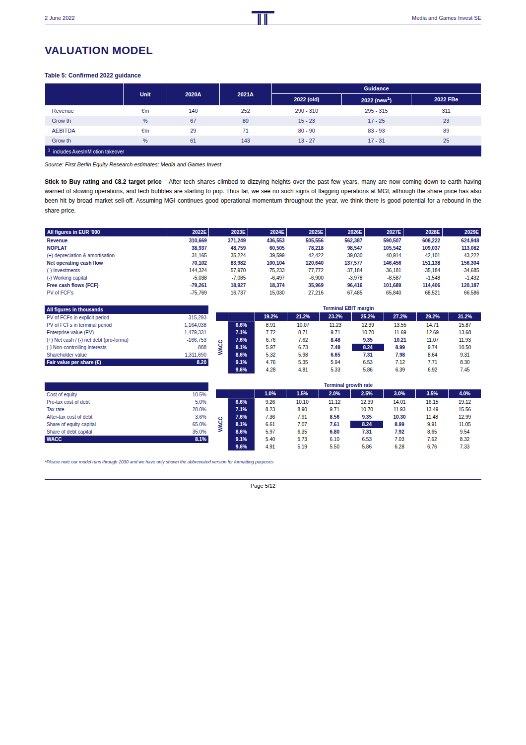2 June 2022
∥∥
Media and Games Invest SE
VALUATION MODEL
Table 5: Confirmed 2022 guidance
| | Unit | 2020A | 2021A | Guidance |
| --- | --- | --- | --- | --- |
| 2022 (old) | 2022 (new 1 ) | 2022 FBe |
| Revenue | €m | 140 | 252 | 290 - 310 | 295 - 315 | 311 |
| Grow th | % | 67 | 80 | 15 - 23 | 17 - 25 | 23 |
| AEBITDA | €m | 29 | 71 | 80 - 90 | 83 - 93 | 89 |
| Grow th | % | 61 | 143 | 13 - 27 | 17 - 31 | 25 |
| 1 includes AxesInM otion takeover |
Source: First Berlin Equity Research estimates; Media and Games Invest
Stick to Buy rating and €8.2 target price After tech shares climbed to dizzying heights over the past few years, many are now coming down to earth having warned of slowing operations, and tech bubbles are starting to pop. Thus far, we see no such signs of flagging operations at MGI, although the share price has also been hit by broad market sell-off. Assuming MGI continues good operational momentum throughout the year, we think there is good potential for a rebound in the share price.
| All figures in EUR '000 | 2022E | 2023E | 2024E | 2025E | 2026E | 2027E | 2028E | 2029E |
| --- | --- | --- | --- | --- | --- | --- | --- | --- |
| Revenue | 310,669 | 371,249 | 436,553 | 505,556 | 562,387 | 590,507 | 608,222 | 624,948 |
| NOPLAT | 38,937 | 48,759 | 60,505 | 78,218 | 98,547 | 105,542 | 109,037 | 113,082 |
| (+) depreciation & amortisation | 31,165 | 35,224 | 39,599 | 42,422 | 39,030 | 40,914 | 42,101 | 43,222 |
| Net operating cash flow | 70,102 | 83,982 | 100,104 | 120,640 | 137,577 | 146,456 | 151,138 | 156,304 |
| (-) Investments | -144,324 | -57,970 | -75,233 | -77,772 | -37,184 | -36,181 | -35,184 | -34,685 |
| (-) Working capital | -5,038 | -7,085 | -6,497 | -6,900 | -3,978 | -8,587 | -1,548 | -1,432 |
| Free cash flows (FCF) | -79,261 | 18,927 | 18,374 | 35,969 | 96,416 | 101,689 | 114,406 | 120,187 |
| PV of FCF's | -75,769 | 16,737 | 15,030 | 27,216 | 67,485 | 65,840 | 68,521 | 66,586 |
| All figures in thousands |
| --- |
| PV of FCFs in explicit period | 315,293 |
| PV of FCFs in terminal period | 1,164,038 |
| Enterprise value (EV) | 1,479,331 |
| (+) Net cash / (-) net debt (pro-forma) | -166,753 |
| (-) Non-controlling interests | -888 |
| Shareholder value | 1,311,690 |
| Fair value per share (€) | 8.20 |
Terminal EBIT margin
| | | 19.2% | 21.2% | 23.2% | 25.2% | 27.2% | 29.2% | 31.2% |
| --- | --- | --- | --- | --- | --- | --- | --- | --- |
| WACC | 6.6% | 8.91 | 10.07 | 11.23 | 12.39 | 13.55 | 14.71 | 15.87 |
| 7.1% | 7.72 | 8.71 | 9.71 | 10.70 | 11.69 | 12.69 | 13.68 |
| 7.6% | 6.76 | 7.62 | 8.48 | 9.35 | 10.21 | 11.07 | 11.93 |
| 8.1% | 5.97 | 6.73 | 7.48 | 8.24 | 8.99 | 9.74 | 10.50 |
| 8.6% | 5.32 | 5.98 | 6.65 | 7.31 | 7.98 | 8.64 | 9.31 |
| 9.1% | 4.76 | 5.35 | 5.94 | 6.53 | 7.12 | 7.71 | 8.30 |
| 9.6% | 4.28 | 4.81 | 5.33 | 5.86 | 6.39 | 6.92 | 7.45 |
| Cost of equity | 10.5% |
| Pre-tax cost of debt | 5.0% |
| Tax rate | 28.0% |
| After-tax cost of debt | 3.6% |
| Share of equity capital | 65.0% |
| Share of debt capital | 35.0% |
| WACC | 8.1% |
Terminal growth rate
| | | 1.0% | 1.5% | 2.0% | 2.5% | 3.0% | 3.5% | 4.0% |
| --- | --- | --- | --- | --- | --- | --- | --- | --- |
| WACC | 6.6% | 9.26 | 10.10 | 11.12 | 12.39 | 14.01 | 16.15 | 19.12 |
| 7.1% | 8.23 | 8.90 | 9.71 | 10.70 | 11.93 | 13.49 | 15.56 |
| 7.6% | 7.36 | 7.91 | 8.56 | 9.35 | 10.30 | 11.48 | 12.99 |
| 8.1% | 6.61 | 7.07 | 7.61 | 8.24 | 8.99 | 9.91 | 11.05 |
| 8.6% | 5.97 | 6.35 | 6.80 | 7.31 | 7.92 | 8.65 | 9.54 |
| 9.1% | 5.40 | 5.73 | 6.10 | 6.53 | 7.03 | 7.62 | 8.32 |
| 9.6% | 4.91 | 5.19 | 5.50 | 5.86 | 6.28 | 6.76 | 7.33 |
*Please note our model runs through 2030 and we have only shown the abbreviated version for formatting purposes
Page 5/12